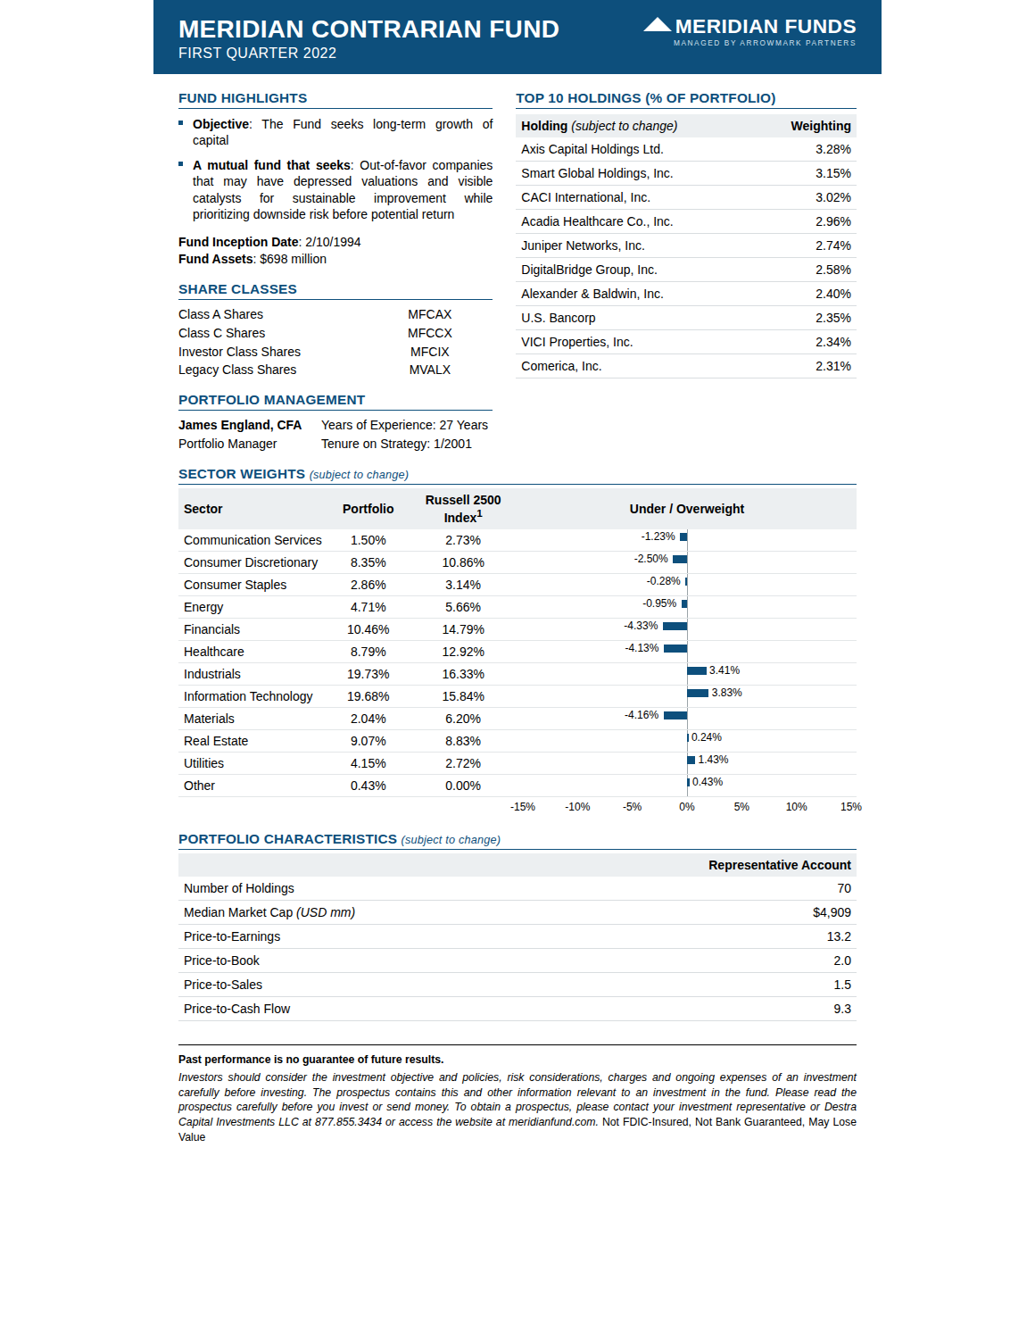MERIDIAN CONTRARIAN FUND
FIRST QUARTER 2022
MERIDIAN FUNDS
MANAGED BY ARROWMARK PARTNERS
FUND HIGHLIGHTS
Objective: The Fund seeks long-term growth of capital
A mutual fund that seeks: Out-of-favor companies that may have depressed valuations and visible catalysts for sustainable improvement while prioritizing downside risk before potential return
Fund Inception Date: 2/10/1994
Fund Assets: $698 million
SHARE CLASSES
| Class A Shares | MFCAX |
| Class C Shares | MFCCX |
| Investor Class Shares | MFCIX |
| Legacy Class Shares | MVALX |
PORTFOLIO MANAGEMENT
| James England, CFA | Years of Experience: 27 Years |
| Portfolio Manager | Tenure on Strategy: 1/2001 |
TOP 10 HOLDINGS (% OF PORTFOLIO)
| Holding (subject to change) | Weighting |
| --- | --- |
| Axis Capital Holdings Ltd. | 3.28% |
| Smart Global Holdings, Inc. | 3.15% |
| CACI International, Inc. | 3.02% |
| Acadia Healthcare Co., Inc. | 2.96% |
| Juniper Networks, Inc. | 2.74% |
| DigitalBridge Group, Inc. | 2.58% |
| Alexander & Baldwin, Inc. | 2.40% |
| U.S. Bancorp | 2.35% |
| VICI Properties, Inc. | 2.34% |
| Comerica, Inc. | 2.31% |
SECTOR WEIGHTS (subject to change)
| Sector | Portfolio | Russell 2500 Index 1 | Under / Overweight |
| --- | --- | --- | --- |
| Communication Services | 1.50% | 2.73% | -1.23% |
| Consumer Discretionary | 8.35% | 10.86% | -2.50% |
| Consumer Staples | 2.86% | 3.14% | -0.28% |
| Energy | 4.71% | 5.66% | -0.95% |
| Financials | 10.46% | 14.79% | -4.33% |
| Healthcare | 8.79% | 12.92% | -4.13% |
| Industrials | 19.73% | 16.33% | 3.41% |
| Information Technology | 19.68% | 15.84% | 3.83% |
| Materials | 2.04% | 6.20% | -4.16% |
| Real Estate | 9.07% | 8.83% | 0.24% |
| Utilities | 4.15% | 2.72% | 1.43% |
| Other | 0.43% | 0.00% | 0.43% |
| | -15% -10% -5% 0% 5% 10% 15% |
PORTFOLIO CHARACTERISTICS (subject to change)
| | Representative Account |
| --- | --- |
| Number of Holdings | 70 |
| Median Market Cap (USD mm) | $4,909 |
| Price-to-Earnings | 13.2 |
| Price-to-Book | 2.0 |
| Price-to-Sales | 1.5 |
| Price-to-Cash Flow | 9.3 |
Past performance is no guarantee of future results.
Investors should consider the investment objective and policies, risk considerations, charges and ongoing expenses of an investment carefully before investing. The prospectus contains this and other information relevant to an investment in the fund. Please read the prospectus carefully before you invest or send money. To obtain a prospectus, please contact your investment representative or Destra Capital Investments LLC at 877.855.3434 or access the website at meridianfund.com. Not FDIC-Insured, Not Bank Guaranteed, May Lose Value